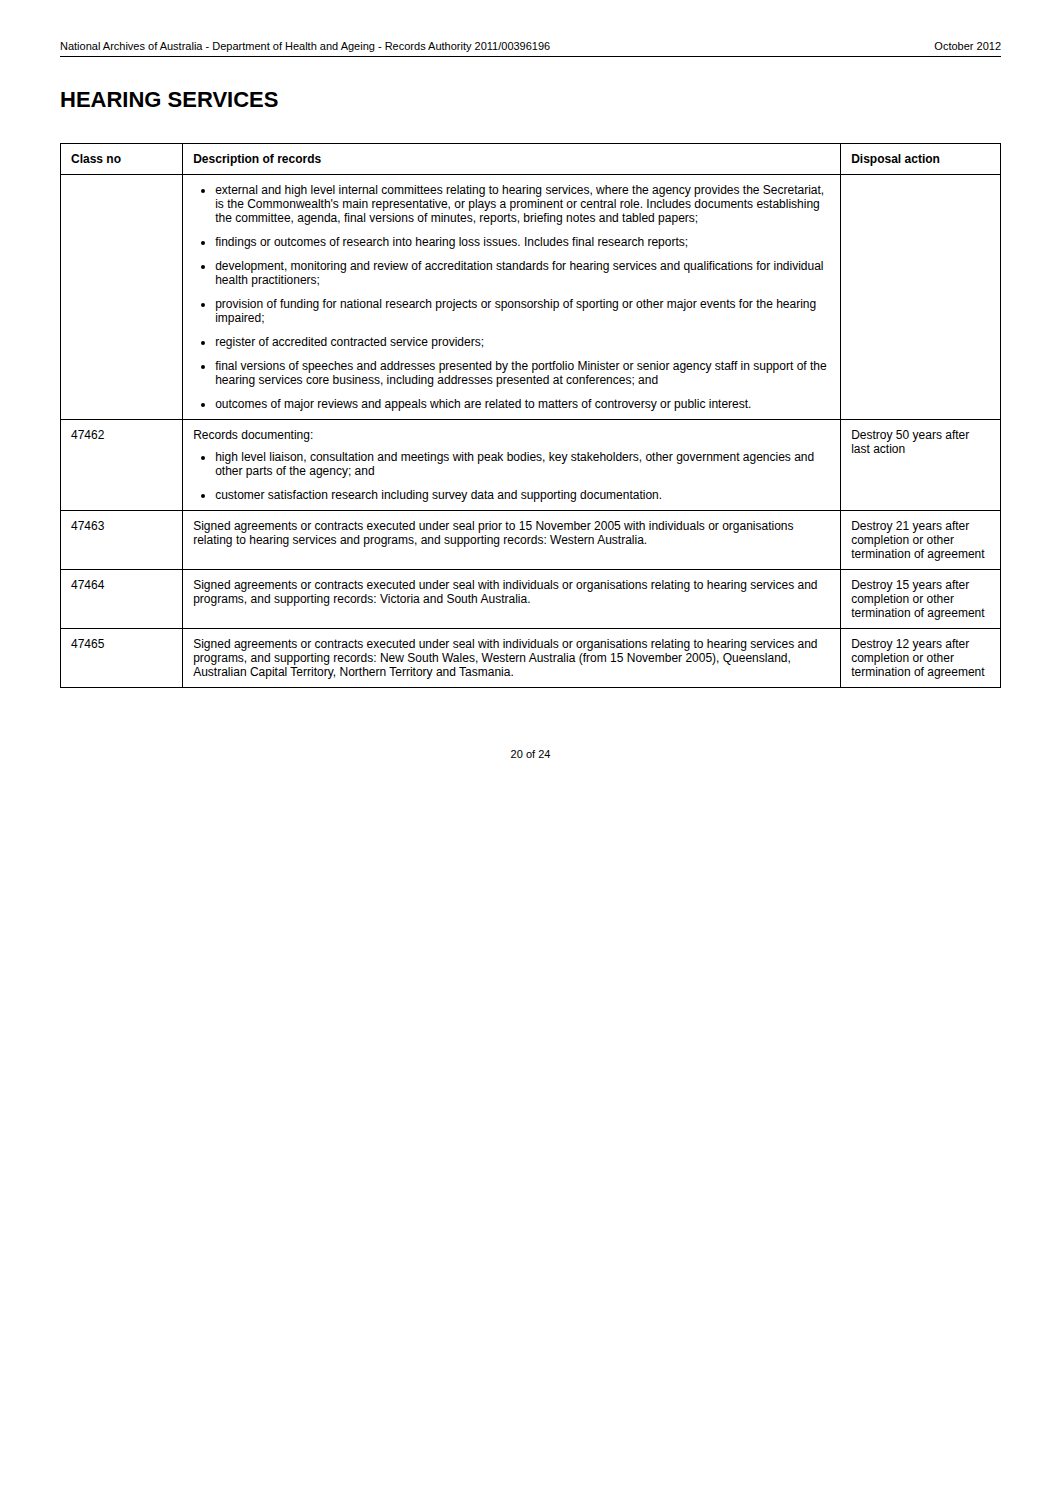National Archives of Australia - Department of Health and Ageing - Records Authority 2011/00396196
October 2012
HEARING SERVICES
| Class no | Description of records | Disposal action |
| --- | --- | --- |
| | external and high level internal committees relating to hearing services, where the agency provides the Secretariat, is the Commonwealth's main representative, or plays a prominent or central role. Includes documents establishing the committee, agenda, final versions of minutes, reports, briefing notes and tabled papers; findings or outcomes of research into hearing loss issues. Includes final research reports; development, monitoring and review of accreditation standards for hearing services and qualifications for individual health practitioners; provision of funding for national research projects or sponsorship of sporting or other major events for the hearing impaired; register of accredited contracted service providers; final versions of speeches and addresses presented by the portfolio Minister or senior agency staff in support of the hearing services core business, including addresses presented at conferences; and outcomes of major reviews and appeals which are related to matters of controversy or public interest. | |
| 47462 | Records documenting: high level liaison, consultation and meetings with peak bodies, key stakeholders, other government agencies and other parts of the agency; and customer satisfaction research including survey data and supporting documentation. | Destroy 50 years after last action |
| 47463 | Signed agreements or contracts executed under seal prior to 15 November 2005 with individuals or organisations relating to hearing services and programs, and supporting records: Western Australia. | Destroy 21 years after completion or other termination of agreement |
| 47464 | Signed agreements or contracts executed under seal with individuals or organisations relating to hearing services and programs, and supporting records: Victoria and South Australia. | Destroy 15 years after completion or other termination of agreement |
| 47465 | Signed agreements or contracts executed under seal with individuals or organisations relating to hearing services and programs, and supporting records: New South Wales, Western Australia (from 15 November 2005), Queensland, Australian Capital Territory, Northern Territory and Tasmania. | Destroy 12 years after completion or other termination of agreement |
20 of 24